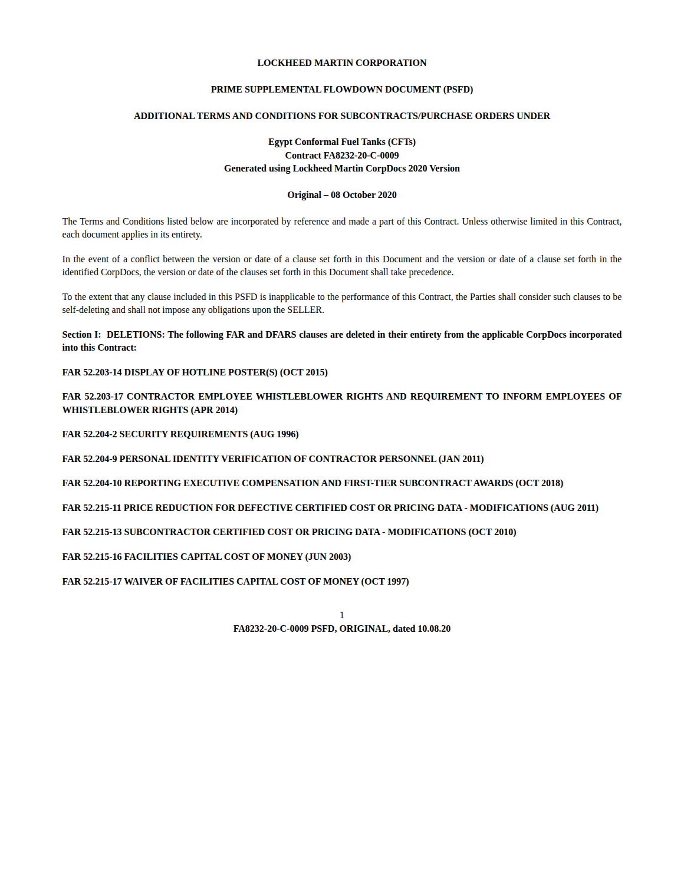LOCKHEED MARTIN CORPORATION
PRIME SUPPLEMENTAL FLOWDOWN DOCUMENT (PSFD)
ADDITIONAL TERMS AND CONDITIONS FOR SUBCONTRACTS/PURCHASE ORDERS UNDER
Egypt Conformal Fuel Tanks (CFTs)
Contract FA8232-20-C-0009
Generated using Lockheed Martin CorpDocs 2020 Version
Original – 08 October 2020
The Terms and Conditions listed below are incorporated by reference and made a part of this Contract. Unless otherwise limited in this Contract, each document applies in its entirety.
In the event of a conflict between the version or date of a clause set forth in this Document and the version or date of a clause set forth in the identified CorpDocs, the version or date of the clauses set forth in this Document shall take precedence.
To the extent that any clause included in this PSFD is inapplicable to the performance of this Contract, the Parties shall consider such clauses to be self-deleting and shall not impose any obligations upon the SELLER.
Section I: DELETIONS: The following FAR and DFARS clauses are deleted in their entirety from the applicable CorpDocs incorporated into this Contract:
FAR 52.203-14 DISPLAY OF HOTLINE POSTER(S) (OCT 2015)
FAR 52.203-17 CONTRACTOR EMPLOYEE WHISTLEBLOWER RIGHTS AND REQUIREMENT TO INFORM EMPLOYEES OF WHISTLEBLOWER RIGHTS (APR 2014)
FAR 52.204-2 SECURITY REQUIREMENTS (AUG 1996)
FAR 52.204-9 PERSONAL IDENTITY VERIFICATION OF CONTRACTOR PERSONNEL (JAN 2011)
FAR 52.204-10 REPORTING EXECUTIVE COMPENSATION AND FIRST-TIER SUBCONTRACT AWARDS (OCT 2018)
FAR 52.215-11 PRICE REDUCTION FOR DEFECTIVE CERTIFIED COST OR PRICING DATA - MODIFICATIONS (AUG 2011)
FAR 52.215-13 SUBCONTRACTOR CERTIFIED COST OR PRICING DATA - MODIFICATIONS (OCT 2010)
FAR 52.215-16 FACILITIES CAPITAL COST OF MONEY (JUN 2003)
FAR 52.215-17 WAIVER OF FACILITIES CAPITAL COST OF MONEY (OCT 1997)
1
FA8232-20-C-0009 PSFD, ORIGINAL, dated 10.08.20